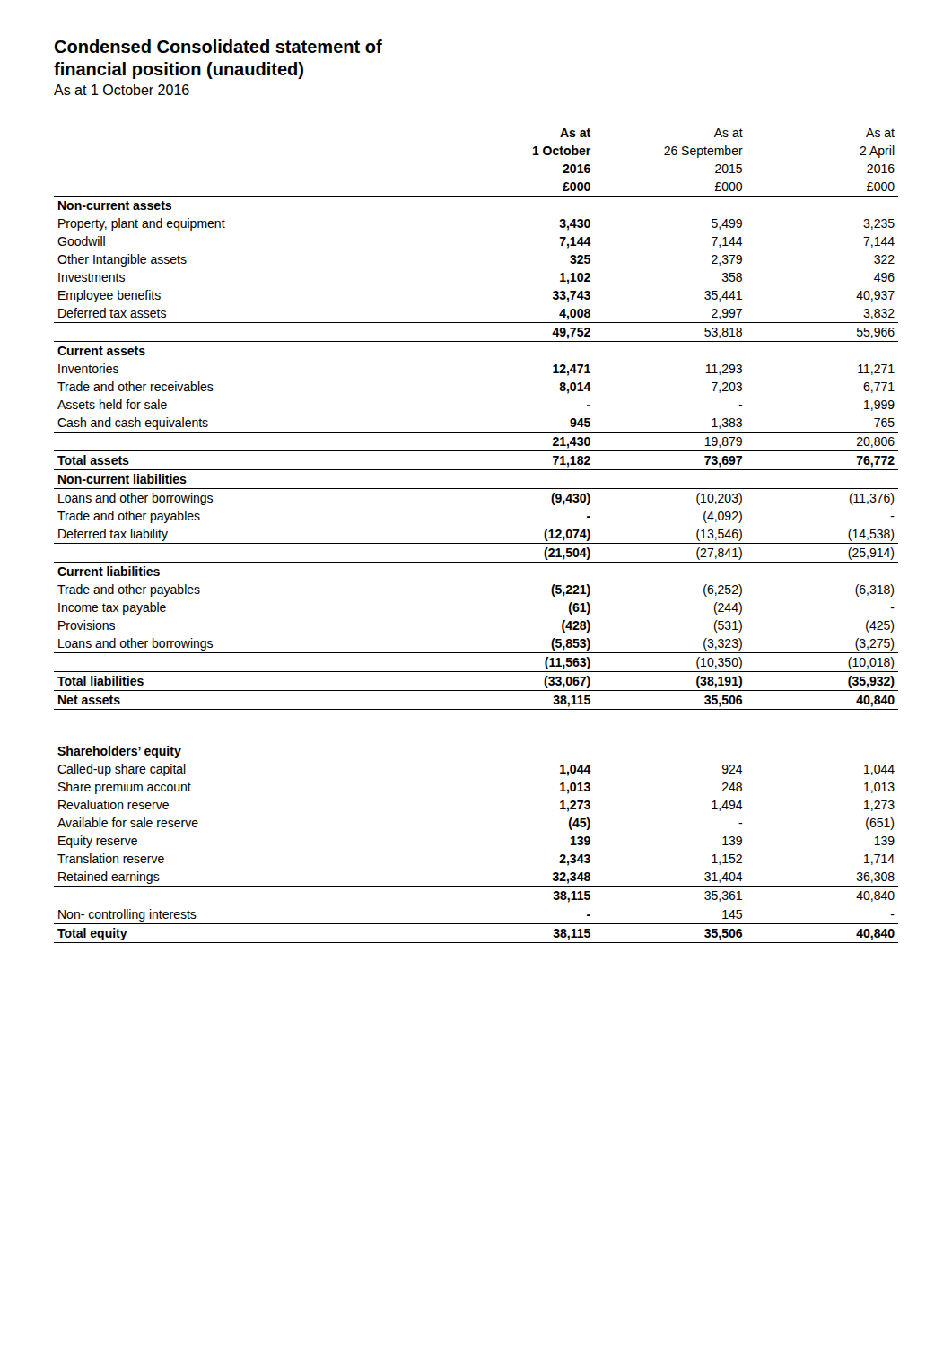Condensed Consolidated statement of
financial position (unaudited)
As at 1 October 2016
| | As at | As at | As at |
| --- | --- | --- | --- |
| | 1 October | 26 September | 2 April |
| | 2016 | 2015 | 2016 |
| | £000 | £000 | £000 |
| Non-current assets | | | |
| Property, plant and equipment | 3,430 | 5,499 | 3,235 |
| Goodwill | 7,144 | 7,144 | 7,144 |
| Other Intangible assets | 325 | 2,379 | 322 |
| Investments | 1,102 | 358 | 496 |
| Employee benefits | 33,743 | 35,441 | 40,937 |
| Deferred tax assets | 4,008 | 2,997 | 3,832 |
| | 49,752 | 53,818 | 55,966 |
| Current assets | | | |
| Inventories | 12,471 | 11,293 | 11,271 |
| Trade and other receivables | 8,014 | 7,203 | 6,771 |
| Assets held for sale | - | - | 1,999 |
| Cash and cash equivalents | 945 | 1,383 | 765 |
| | 21,430 | 19,879 | 20,806 |
| Total assets | 71,182 | 73,697 | 76,772 |
| Non-current liabilities | | | |
| Loans and other borrowings | (9,430) | (10,203) | (11,376) |
| Trade and other payables | - | (4,092) | - |
| Deferred tax liability | (12,074) | (13,546) | (14,538) |
| | (21,504) | (27,841) | (25,914) |
| Current liabilities | | | |
| Trade and other payables | (5,221) | (6,252) | (6,318) |
| Income tax payable | (61) | (244) | - |
| Provisions | (428) | (531) | (425) |
| Loans and other borrowings | (5,853) | (3,323) | (3,275) |
| | (11,563) | (10,350) | (10,018) |
| Total liabilities | (33,067) | (38,191) | (35,932) |
| Net assets | 38,115 | 35,506 | 40,840 |
| Shareholders’ equity | | | |
| Called-up share capital | 1,044 | 924 | 1,044 |
| Share premium account | 1,013 | 248 | 1,013 |
| Revaluation reserve | 1,273 | 1,494 | 1,273 |
| Available for sale reserve | (45) | - | (651) |
| Equity reserve | 139 | 139 | 139 |
| Translation reserve | 2,343 | 1,152 | 1,714 |
| Retained earnings | 32,348 | 31,404 | 36,308 |
| | 38,115 | 35,361 | 40,840 |
| Non- controlling interests | - | 145 | - |
| Total equity | 38,115 | 35,506 | 40,840 |